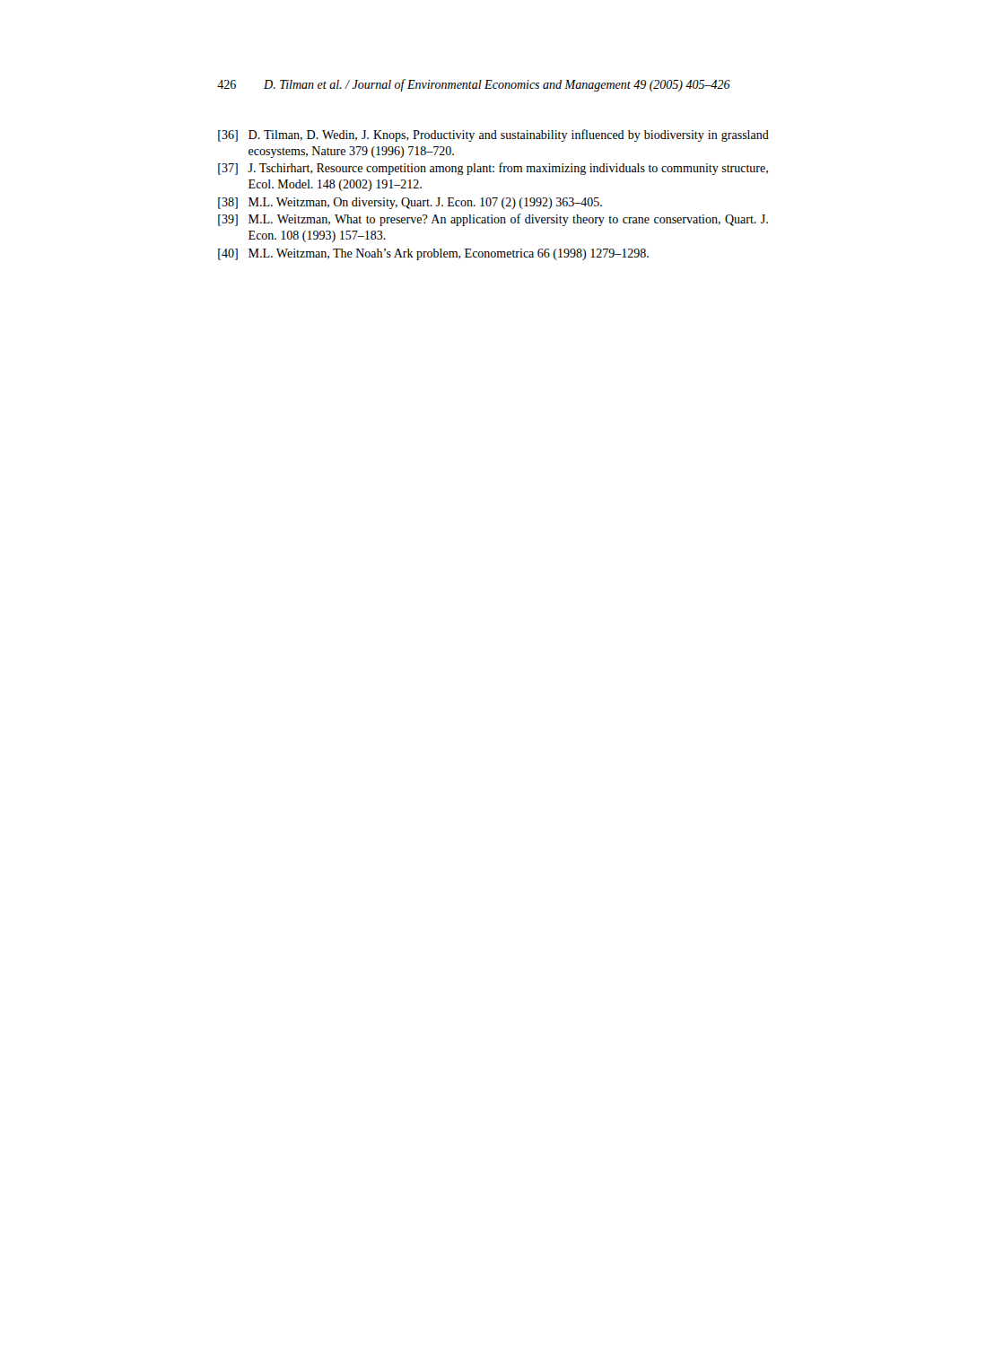426 D. Tilman et al. / Journal of Environmental Economics and Management 49 (2005) 405–426
[36] D. Tilman, D. Wedin, J. Knops, Productivity and sustainability influenced by biodiversity in grassland ecosystems, Nature 379 (1996) 718–720.
[37] J. Tschirhart, Resource competition among plant: from maximizing individuals to community structure, Ecol. Model. 148 (2002) 191–212.
[38] M.L. Weitzman, On diversity, Quart. J. Econ. 107 (2) (1992) 363–405.
[39] M.L. Weitzman, What to preserve? An application of diversity theory to crane conservation, Quart. J. Econ. 108 (1993) 157–183.
[40] M.L. Weitzman, The Noah’s Ark problem, Econometrica 66 (1998) 1279–1298.